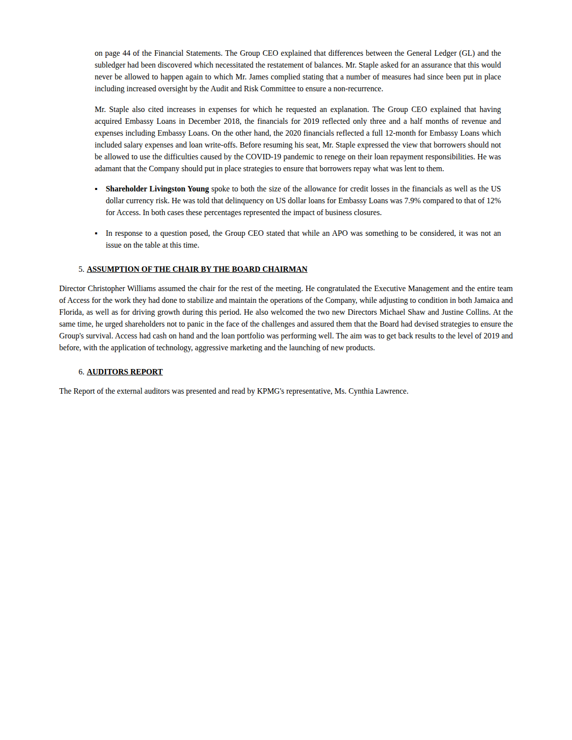on page 44 of the Financial Statements. The Group CEO explained that differences between the General Ledger (GL) and the subledger had been discovered which necessitated the restatement of balances. Mr. Staple asked for an assurance that this would never be allowed to happen again to which Mr. James complied stating that a number of measures had since been put in place including increased oversight by the Audit and Risk Committee to ensure a non-recurrence.
Mr. Staple also cited increases in expenses for which he requested an explanation. The Group CEO explained that having acquired Embassy Loans in December 2018, the financials for 2019 reflected only three and a half months of revenue and expenses including Embassy Loans. On the other hand, the 2020 financials reflected a full 12-month for Embassy Loans which included salary expenses and loan write-offs. Before resuming his seat, Mr. Staple expressed the view that borrowers should not be allowed to use the difficulties caused by the COVID-19 pandemic to renege on their loan repayment responsibilities. He was adamant that the Company should put in place strategies to ensure that borrowers repay what was lent to them.
Shareholder Livingston Young spoke to both the size of the allowance for credit losses in the financials as well as the US dollar currency risk. He was told that delinquency on US dollar loans for Embassy Loans was 7.9% compared to that of 12% for Access. In both cases these percentages represented the impact of business closures.
In response to a question posed, the Group CEO stated that while an APO was something to be considered, it was not an issue on the table at this time.
Assumption of the Chair by the Board Chairman
Director Christopher Williams assumed the chair for the rest of the meeting. He congratulated the Executive Management and the entire team of Access for the work they had done to stabilize and maintain the operations of the Company, while adjusting to condition in both Jamaica and Florida, as well as for driving growth during this period. He also welcomed the two new Directors Michael Shaw and Justine Collins. At the same time, he urged shareholders not to panic in the face of the challenges and assured them that the Board had devised strategies to ensure the Group's survival. Access had cash on hand and the loan portfolio was performing well. The aim was to get back results to the level of 2019 and before, with the application of technology, aggressive marketing and the launching of new products.
Auditors Report
The Report of the external auditors was presented and read by KPMG's representative, Ms. Cynthia Lawrence.